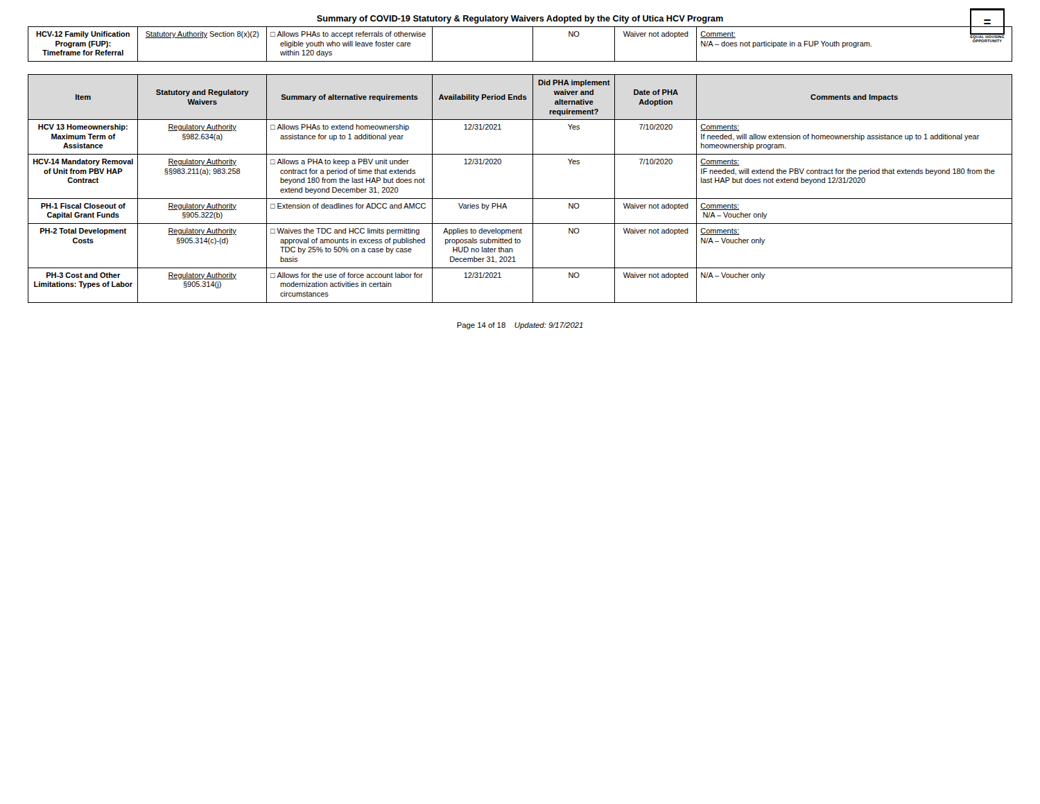Summary of COVID-19 Statutory & Regulatory Waivers Adopted by the City of Utica HCV Program
=
EQUAL HOUSING
OPPORTUNITY
| HCV-12 Family Unification Program (FUP): Timeframe for Referral | Statutory Authority Section 8(x)(2) | Allows PHAs to accept referrals of otherwise eligible youth who will leave foster care within 120 days | | NO | Waiver not adopted | Comment: N/A – does not participate in a FUP Youth program. |
| Item | Statutory and Regulatory Waivers | Summary of alternative requirements | Availability Period Ends | Did PHA implement waiver and alternative requirement? | Date of PHA Adoption | Comments and Impacts |
| HCV 13 Homeownership: Maximum Term of Assistance | Regulatory Authority §982.634(a) | Allows PHAs to extend homeownership assistance for up to 1 additional year | 12/31/2021 | Yes | 7/10/2020 | Comments: If needed, will allow extension of homeownership assistance up to 1 additional year homeownership program. |
| HCV-14 Mandatory Removal of Unit from PBV HAP Contract | Regulatory Authority §§983.211(a); 983.258 | Allows a PHA to keep a PBV unit under contract for a period of time that extends beyond 180 from the last HAP but does not extend beyond December 31, 2020 | 12/31/2020 | Yes | 7/10/2020 | Comments: IF needed, will extend the PBV contract for the period that extends beyond 180 from the last HAP but does not extend beyond 12/31/2020 |
| PH-1 Fiscal Closeout of Capital Grant Funds | Regulatory Authority §905.322(b) | Extension of deadlines for ADCC and AMCC | Varies by PHA | NO | Waiver not adopted | Comments: N/A – Voucher only |
| PH-2 Total Development Costs | Regulatory Authority §905.314(c)-(d) | Waives the TDC and HCC limits permitting approval of amounts in excess of published TDC by 25% to 50% on a case by case basis | Applies to development proposals submitted to HUD no later than December 31, 2021 | NO | Waiver not adopted | Comments: N/A – Voucher only |
| PH-3 Cost and Other Limitations: Types of Labor | Regulatory Authority §905.314(j) | Allows for the use of force account labor for modernization activities in certain circumstances | 12/31/2021 | NO | Waiver not adopted | N/A – Voucher only |
Page 14 of 18 Updated: 9/17/2021